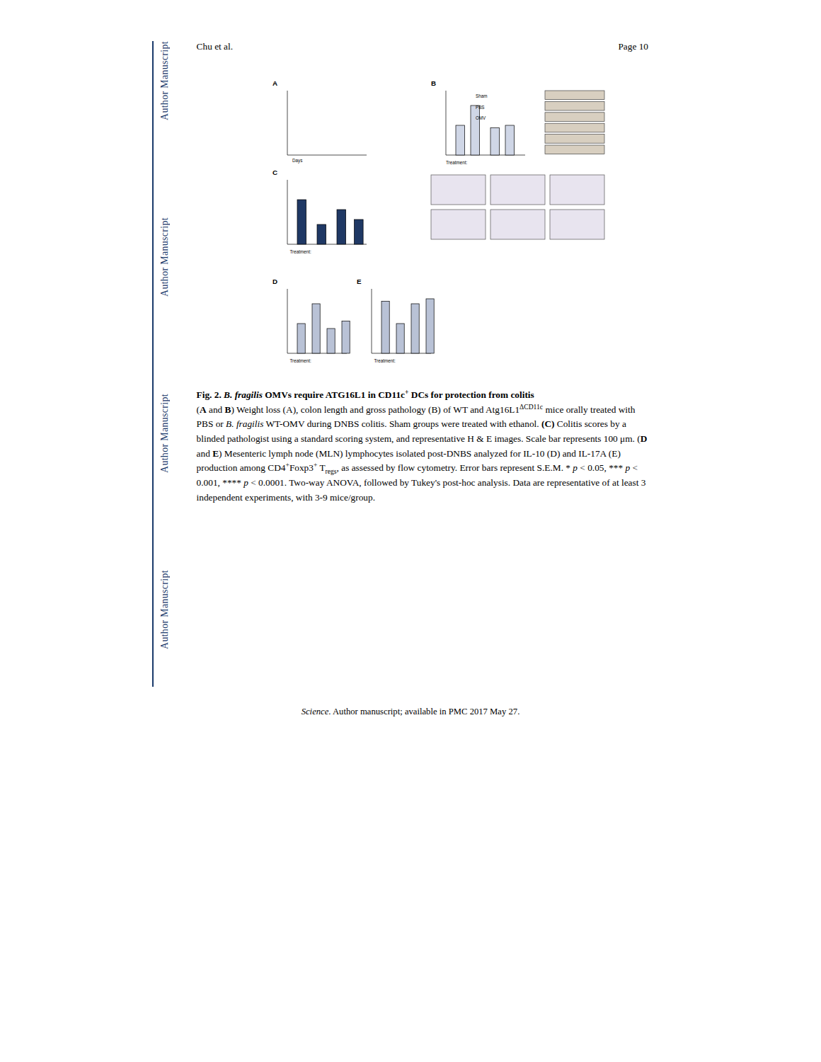Author Manuscript
Author Manuscript
Author Manuscript
Author Manuscript
Chu et al. Page 10
Fig. 2. B. fragilis OMVs require ATG16L1 in CD11c+ DCs for protection from colitis
(A and B) Weight loss (A), colon length and gross pathology (B) of WT and Atg16L1ΔCD11c mice orally treated with PBS or B. fragilis WT-OMV during DNBS colitis. Sham groups were treated with ethanol. (C) Colitis scores by a blinded pathologist using a standard scoring system, and representative H & E images. Scale bar represents 100 μm. (D and E) Mesenteric lymph node (MLN) lymphocytes isolated post-DNBS analyzed for IL-10 (D) and IL-17A (E) production among CD4+Foxp3+ Tregs, as assessed by flow cytometry. Error bars represent S.E.M. * p < 0.05, *** p < 0.001, **** p < 0.0001. Two-way ANOVA, followed by Tukey's post-hoc analysis. Data are representative of at least 3 independent experiments, with 3-9 mice/group.
Science. Author manuscript; available in PMC 2017 May 27.